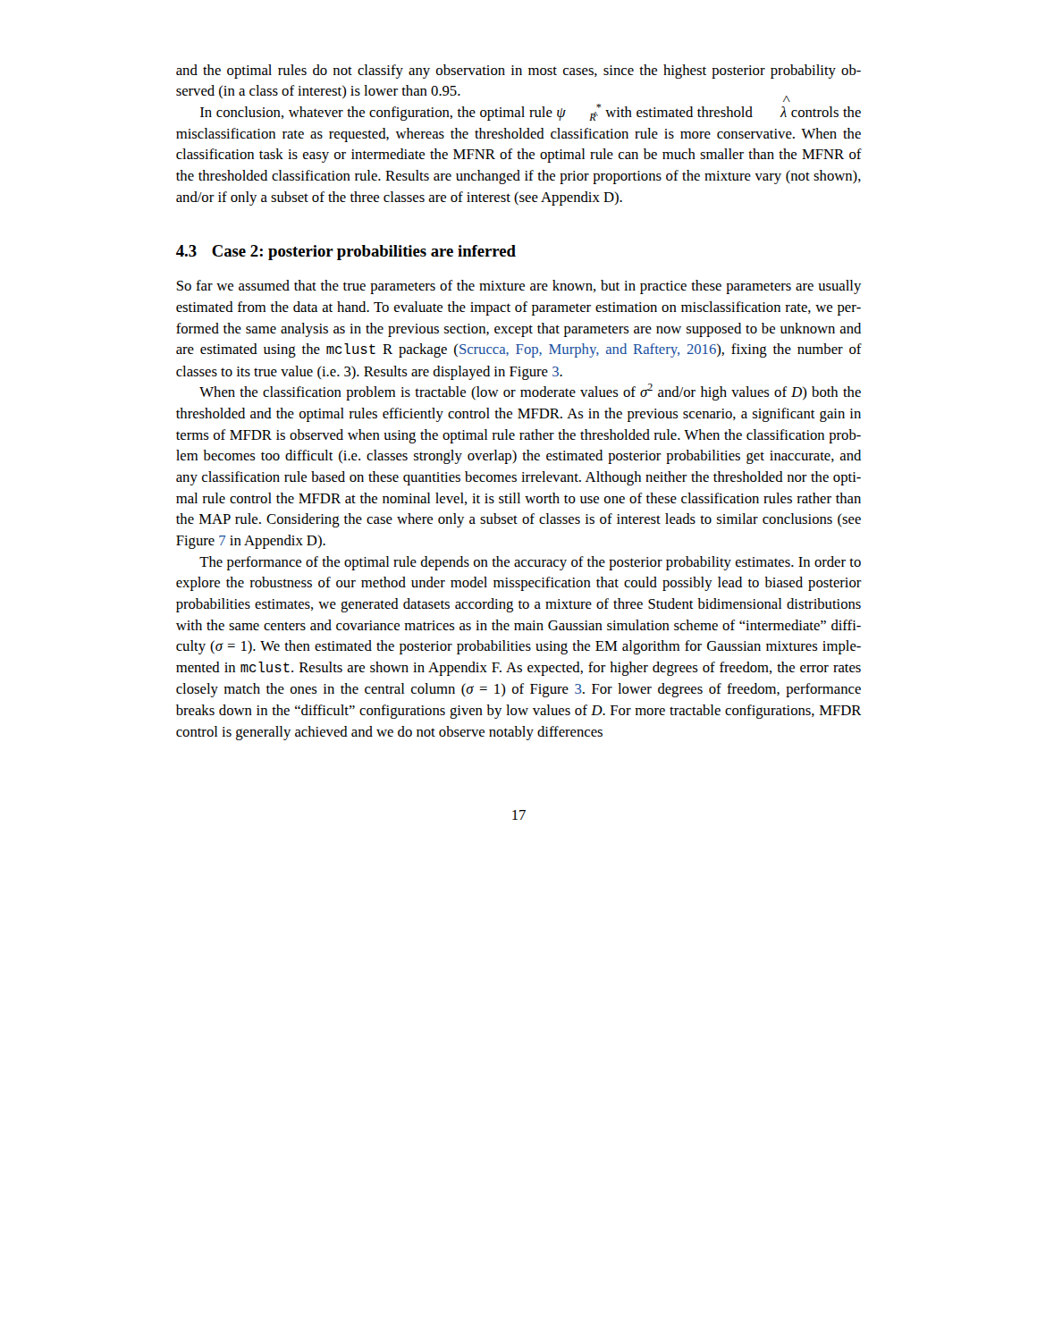and the optimal rules do not classify any observation in most cases, since the highest posterior probability observed (in a class of interest) is lower than 0.95.
In conclusion, whatever the configuration, the optimal rule ψR* with estimated threshold λ controls the misclassification rate as requested, whereas the thresholded classification rule is more conservative. When the classification task is easy or intermediate the MFNR of the optimal rule can be much smaller than the MFNR of the thresholded classification rule. Results are unchanged if the prior proportions of the mixture vary (not shown), and/or if only a subset of the three classes are of interest (see Appendix D).
4.3 Case 2: posterior probabilities are inferred
So far we assumed that the true parameters of the mixture are known, but in practice these parameters are usually estimated from the data at hand. To evaluate the impact of parameter estimation on misclassification rate, we performed the same analysis as in the previous section, except that parameters are now supposed to be unknown and are estimated using the mclust R package (Scrucca, Fop, Murphy, and Raftery, 2016), fixing the number of classes to its true value (i.e. 3). Results are displayed in Figure 3.
When the classification problem is tractable (low or moderate values of σ2 and/or high values of D) both the thresholded and the optimal rules efficiently control the MFDR. As in the previous scenario, a significant gain in terms of MFDR is observed when using the optimal rule rather the thresholded rule. When the classification problem becomes too difficult (i.e. classes strongly overlap) the estimated posterior probabilities get inaccurate, and any classification rule based on these quantities becomes irrelevant. Although neither the thresholded nor the optimal rule control the MFDR at the nominal level, it is still worth to use one of these classification rules rather than the MAP rule. Considering the case where only a subset of classes is of interest leads to similar conclusions (see Figure 7 in Appendix D).
The performance of the optimal rule depends on the accuracy of the posterior probability estimates. In order to explore the robustness of our method under model misspecification that could possibly lead to biased posterior probabilities estimates, we generated datasets according to a mixture of three Student bidimensional distributions with the same centers and covariance matrices as in the main Gaussian simulation scheme of “intermediate” difficulty (σ = 1). We then estimated the posterior probabilities using the EM algorithm for Gaussian mixtures implemented in mclust. Results are shown in Appendix F. As expected, for higher degrees of freedom, the error rates closely match the ones in the central column (σ = 1) of Figure 3. For lower degrees of freedom, performance breaks down in the “difficult” configurations given by low values of D. For more tractable configurations, MFDR control is generally achieved and we do not observe notably differences
17